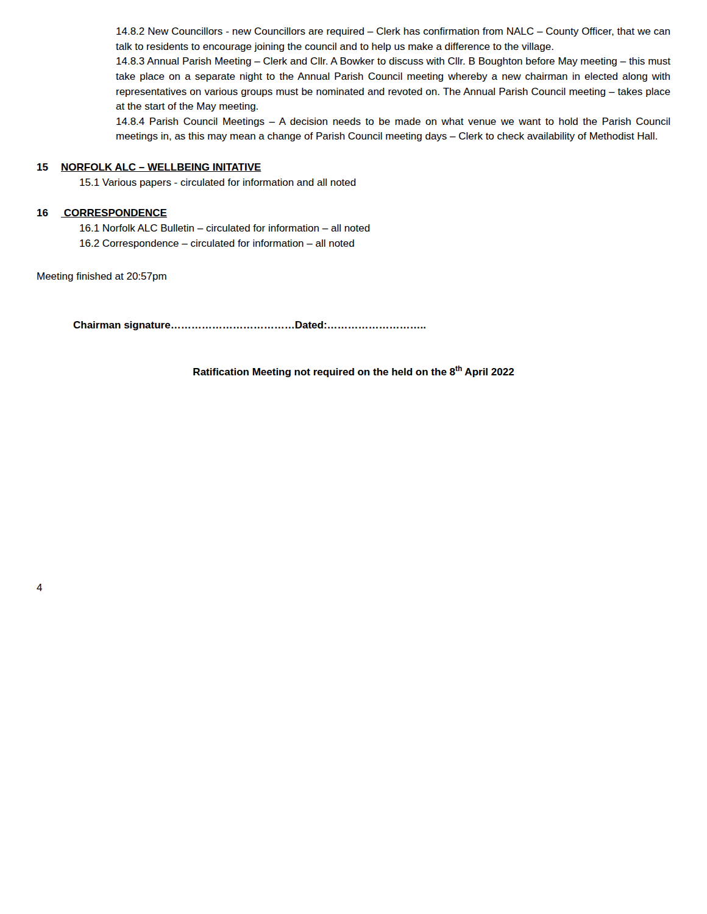14.8.2 New Councillors - new Councillors are required – Clerk has confirmation from NALC – County Officer, that we can talk to residents to encourage joining the council and to help us make a difference to the village.
14.8.3 Annual Parish Meeting – Clerk and Cllr. A Bowker to discuss with Cllr. B Boughton before May meeting – this must take place on a separate night to the Annual Parish Council meeting whereby a new chairman in elected along with representatives on various groups must be nominated and revoted on. The Annual Parish Council meeting – takes place at the start of the May meeting.
14.8.4 Parish Council Meetings – A decision needs to be made on what venue we want to hold the Parish Council meetings in, as this may mean a change of Parish Council meeting days – Clerk to check availability of Methodist Hall.
15 NORFOLK ALC – WELLBEING INITATIVE
15.1 Various papers - circulated for information and all noted
16 CORRESPONDENCE
16.1 Norfolk ALC Bulletin – circulated for information – all noted
16.2 Correspondence – circulated for information – all noted
Meeting finished at 20:57pm
Chairman signature………………………………Dated:………………………..
Ratification Meeting not required on the held on the 8th April 2022
4